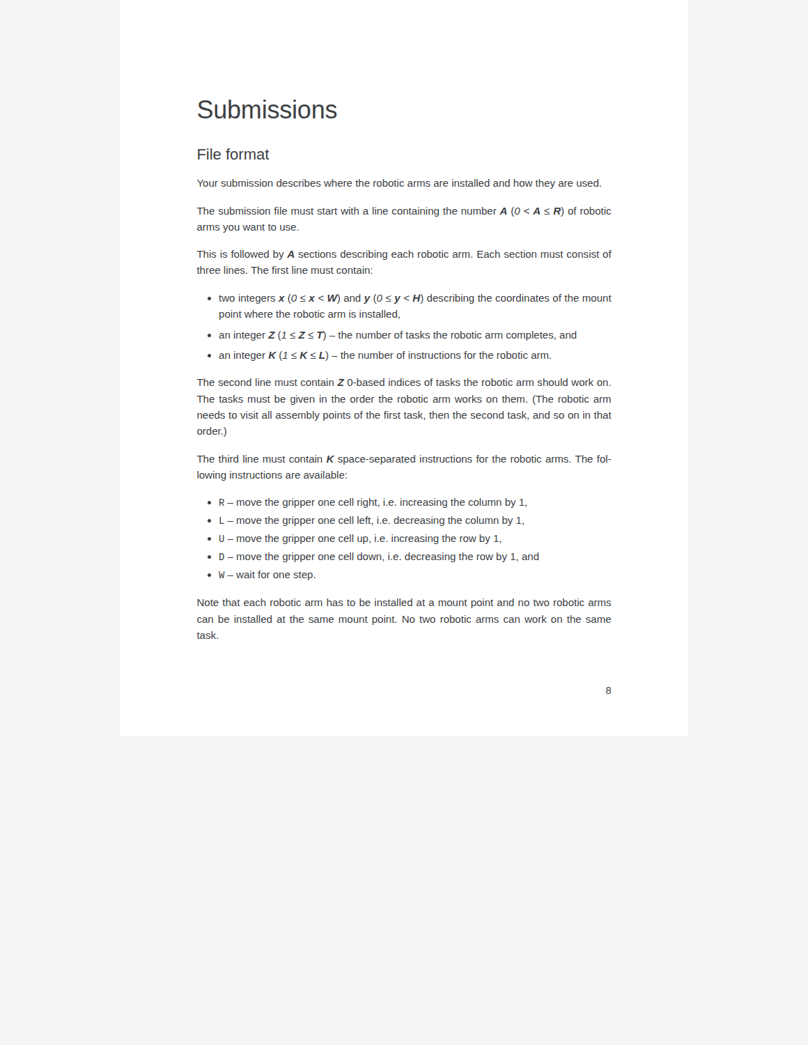Submissions
File format
Your submission describes where the robotic arms are installed and how they are used.
The submission file must start with a line containing the number A (0 < A ≤ R) of robotic arms you want to use.
This is followed by A sections describing each robotic arm. Each section must consist of three lines. The first line must contain:
two integers x (0 ≤ x < W) and y (0 ≤ y < H) describing the coordinates of the mount point where the robotic arm is installed,
an integer Z (1 ≤ Z ≤ T) – the number of tasks the robotic arm completes, and
an integer K (1 ≤ K ≤ L) – the number of instructions for the robotic arm.
The second line must contain Z 0-based indices of tasks the robotic arm should work on. The tasks must be given in the order the robotic arm works on them. (The robotic arm needs to visit all assembly points of the first task, then the second task, and so on in that order.)
The third line must contain K space-separated instructions for the robotic arms. The following instructions are available:
R – move the gripper one cell right, i.e. increasing the column by 1,
L – move the gripper one cell left, i.e. decreasing the column by 1,
U – move the gripper one cell up, i.e. increasing the row by 1,
D – move the gripper one cell down, i.e. decreasing the row by 1, and
W – wait for one step.
Note that each robotic arm has to be installed at a mount point and no two robotic arms can be installed at the same mount point. No two robotic arms can work on the same task.
8